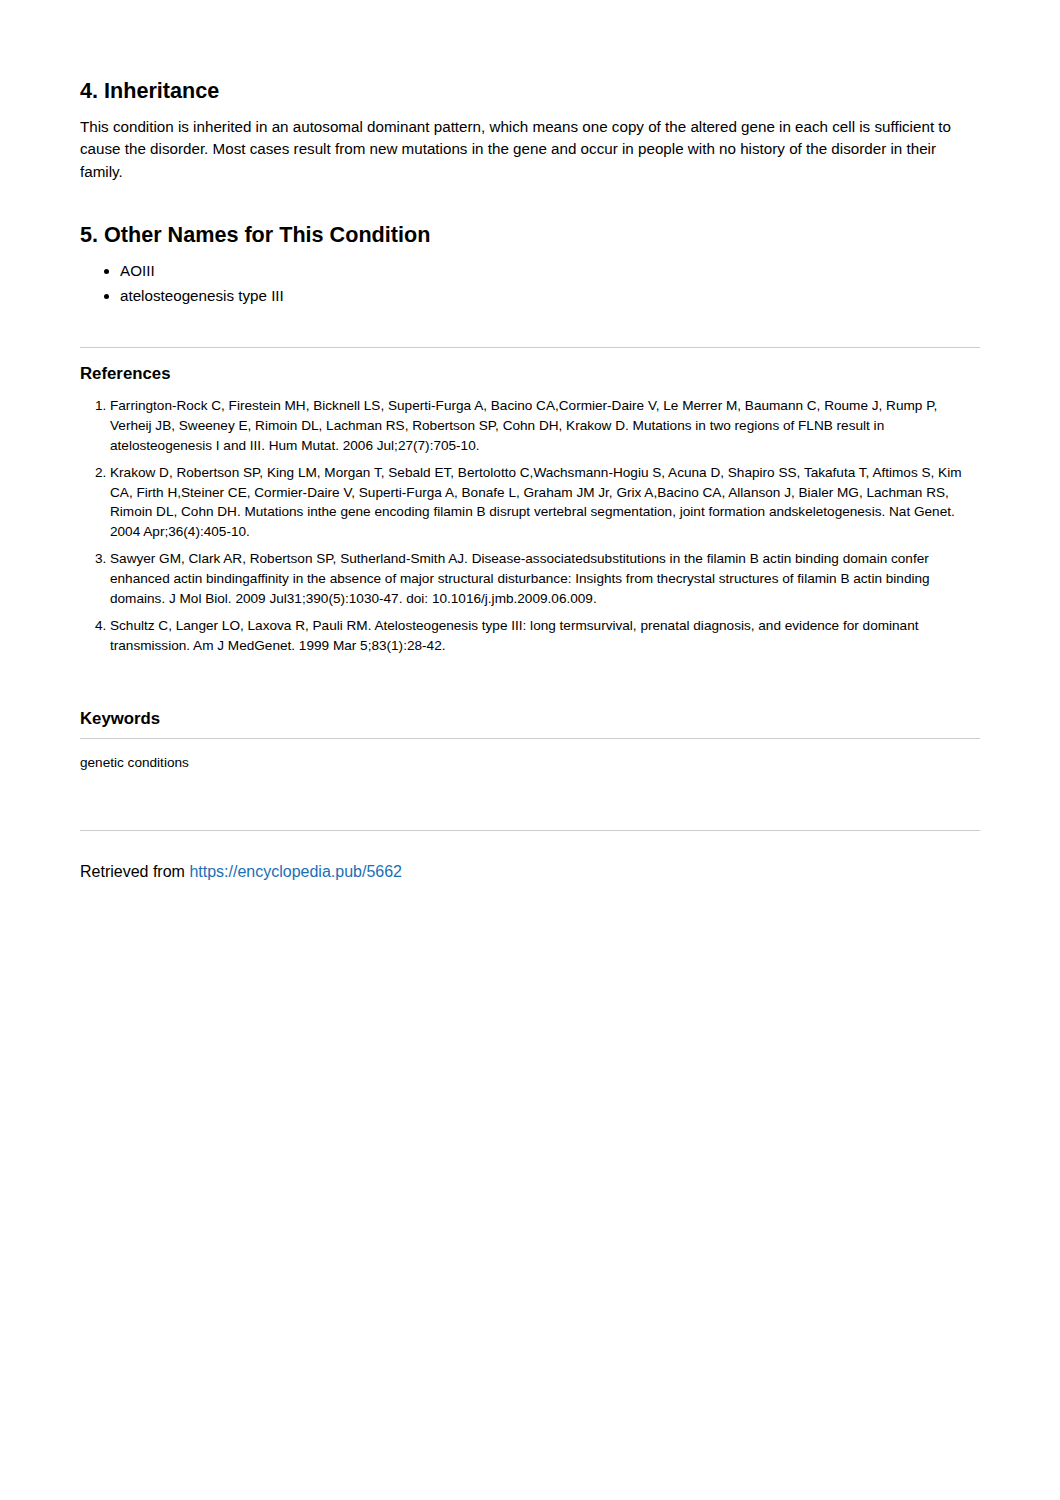4. Inheritance
This condition is inherited in an autosomal dominant pattern, which means one copy of the altered gene in each cell is sufficient to cause the disorder. Most cases result from new mutations in the gene and occur in people with no history of the disorder in their family.
5. Other Names for This Condition
AOIII
atelosteogenesis type III
References
Farrington-Rock C, Firestein MH, Bicknell LS, Superti-Furga A, Bacino CA,Cormier-Daire V, Le Merrer M, Baumann C, Roume J, Rump P, Verheij JB, Sweeney E, Rimoin DL, Lachman RS, Robertson SP, Cohn DH, Krakow D. Mutations in two regions of FLNB result in atelosteogenesis I and III. Hum Mutat. 2006 Jul;27(7):705-10.
Krakow D, Robertson SP, King LM, Morgan T, Sebald ET, Bertolotto C,Wachsmann-Hogiu S, Acuna D, Shapiro SS, Takafuta T, Aftimos S, Kim CA, Firth H,Steiner CE, Cormier-Daire V, Superti-Furga A, Bonafe L, Graham JM Jr, Grix A,Bacino CA, Allanson J, Bialer MG, Lachman RS, Rimoin DL, Cohn DH. Mutations inthe gene encoding filamin B disrupt vertebral segmentation, joint formation andskeletogenesis. Nat Genet. 2004 Apr;36(4):405-10.
Sawyer GM, Clark AR, Robertson SP, Sutherland-Smith AJ. Disease-associatedsubstitutions in the filamin B actin binding domain confer enhanced actin bindingaffinity in the absence of major structural disturbance: Insights from thecrystal structures of filamin B actin binding domains. J Mol Biol. 2009 Jul31;390(5):1030-47. doi: 10.1016/j.jmb.2009.06.009.
Schultz C, Langer LO, Laxova R, Pauli RM. Atelosteogenesis type III: long termsurvival, prenatal diagnosis, and evidence for dominant transmission. Am J MedGenet. 1999 Mar 5;83(1):28-42.
Keywords
genetic conditions
Retrieved from https://encyclopedia.pub/5662